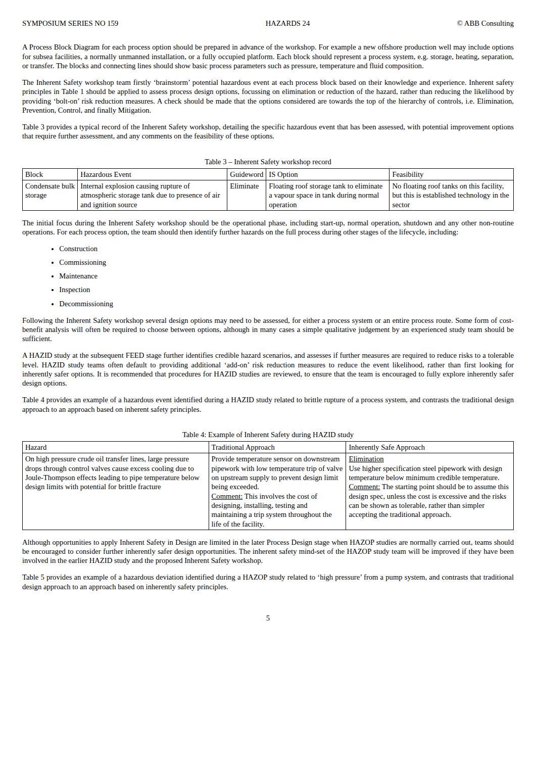SYMPOSIUM SERIES NO 159
HAZARDS 24
© ABB Consulting
A Process Block Diagram for each process option should be prepared in advance of the workshop. For example a new offshore production well may include options for subsea facilities, a normally unmanned installation, or a fully occupied platform. Each block should represent a process system, e.g. storage, heating, separation, or transfer. The blocks and connecting lines should show basic process parameters such as pressure, temperature and fluid composition.
The Inherent Safety workshop team firstly ‘brainstorm’ potential hazardous event at each process block based on their knowledge and experience. Inherent safety principles in Table 1 should be applied to assess process design options, focussing on elimination or reduction of the hazard, rather than reducing the likelihood by providing ‘bolt-on’ risk reduction measures. A check should be made that the options considered are towards the top of the hierarchy of controls, i.e. Elimination, Prevention, Control, and finally Mitigation.
Table 3 provides a typical record of the Inherent Safety workshop, detailing the specific hazardous event that has been assessed, with potential improvement options that require further assessment, and any comments on the feasibility of these options.
Table 3 – Inherent Safety workshop record
| Block | Hazardous Event | Guideword | IS Option | Feasibility |
| --- | --- | --- | --- | --- |
| Condensate bulk storage | Internal explosion causing rupture of atmospheric storage tank due to presence of air and ignition source | Eliminate | Floating roof storage tank to eliminate a vapour space in tank during normal operation | No floating roof tanks on this facility, but this is established technology in the sector |
The initial focus during the Inherent Safety workshop should be the operational phase, including start-up, normal operation, shutdown and any other non-routine operations. For each process option, the team should then identify further hazards on the full process during other stages of the lifecycle, including:
Construction
Commissioning
Maintenance
Inspection
Decommissioning
Following the Inherent Safety workshop several design options may need to be assessed, for either a process system or an entire process route. Some form of cost-benefit analysis will often be required to choose between options, although in many cases a simple qualitative judgement by an experienced study team should be sufficient.
A HAZID study at the subsequent FEED stage further identifies credible hazard scenarios, and assesses if further measures are required to reduce risks to a tolerable level. HAZID study teams often default to providing additional ‘add-on’ risk reduction measures to reduce the event likelihood, rather than first looking for inherently safer options. It is recommended that procedures for HAZID studies are reviewed, to ensure that the team is encouraged to fully explore inherently safer design options.
Table 4 provides an example of a hazardous event identified during a HAZID study related to brittle rupture of a process system, and contrasts the traditional design approach to an approach based on inherent safety principles.
Table 4: Example of Inherent Safety during HAZID study
| Hazard | Traditional Approach | Inherently Safe Approach |
| --- | --- | --- |
| On high pressure crude oil transfer lines, large pressure drops through control valves cause excess cooling due to Joule-Thompson effects leading to pipe temperature below design limits with potential for brittle fracture | Provide temperature sensor on downstream pipework with low temperature trip of valve on upstream supply to prevent design limit being exceeded. Comment: This involves the cost of designing, installing, testing and maintaining a trip system throughout the life of the facility. | Elimination Use higher specification steel pipework with design temperature below minimum credible temperature. Comment: The starting point should be to assume this design spec, unless the cost is excessive and the risks can be shown as tolerable, rather than simpler accepting the traditional approach. |
Although opportunities to apply Inherent Safety in Design are limited in the later Process Design stage when HAZOP studies are normally carried out, teams should be encouraged to consider further inherently safer design opportunities. The inherent safety mind-set of the HAZOP study team will be improved if they have been involved in the earlier HAZID study and the proposed Inherent Safety workshop.
Table 5 provides an example of a hazardous deviation identified during a HAZOP study related to ‘high pressure’ from a pump system, and contrasts that traditional design approach to an approach based on inherently safety principles.
5